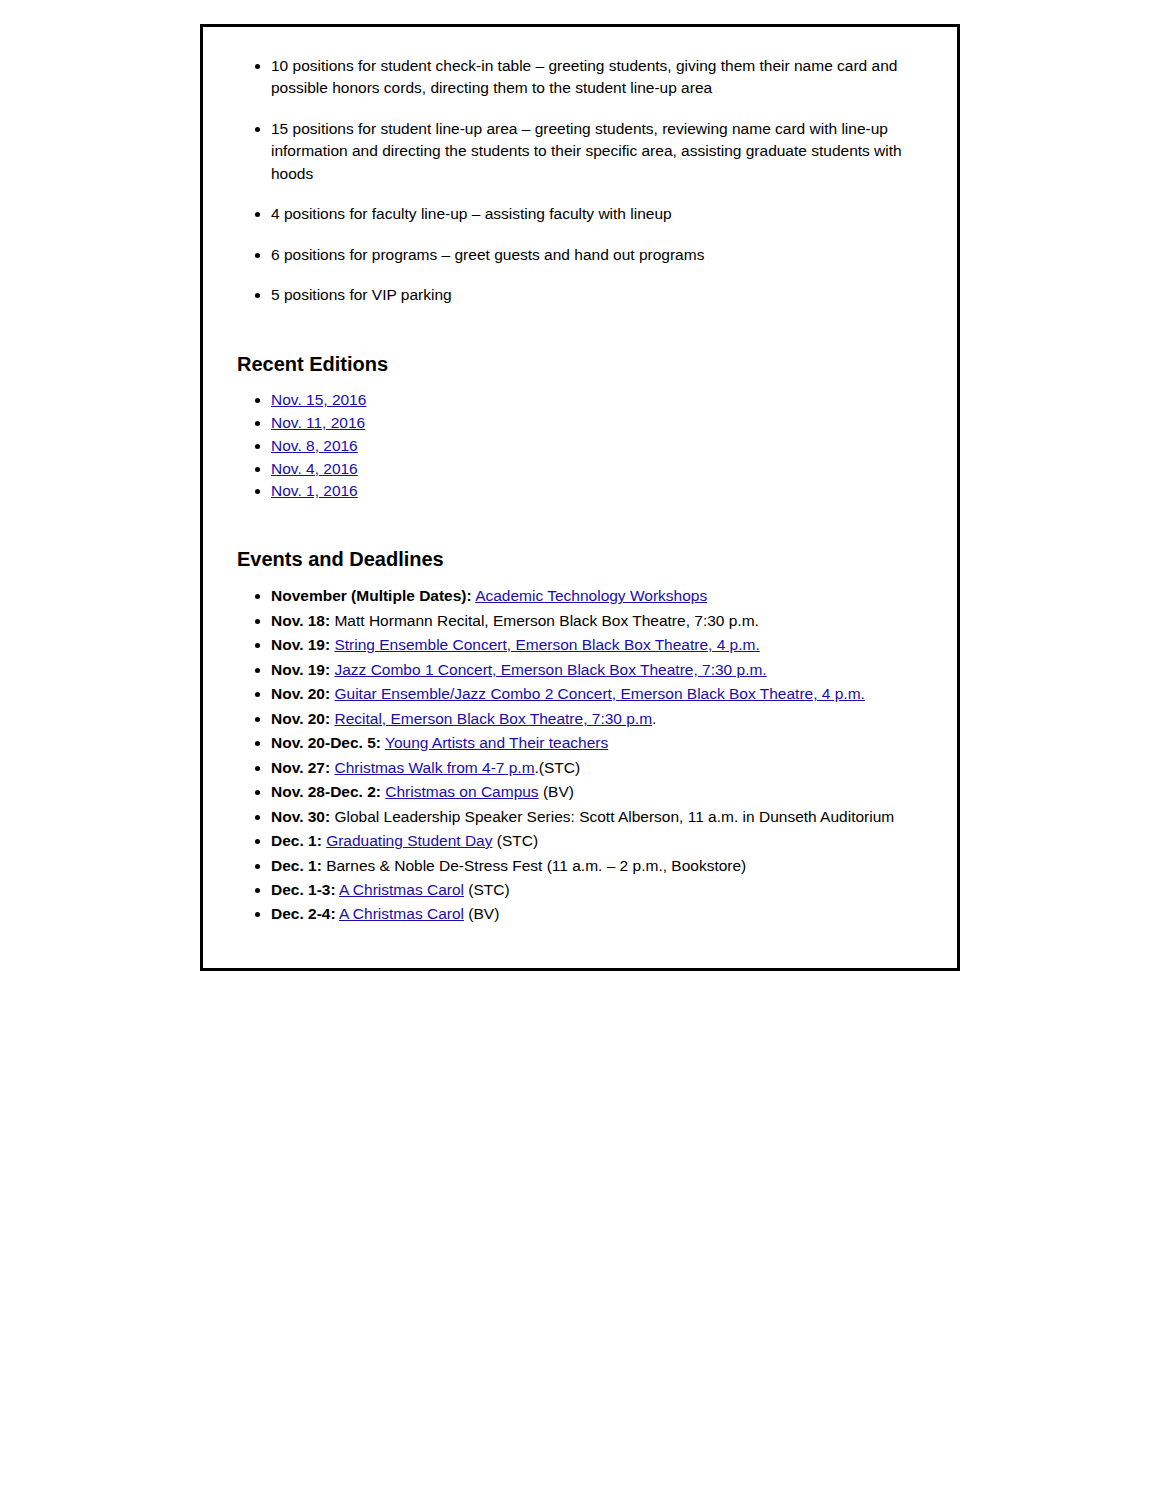10 positions for student check-in table – greeting students, giving them their name card and possible honors cords, directing them to the student line-up area
15 positions for student line-up area – greeting students, reviewing name card with line-up information and directing the students to their specific area, assisting graduate students with hoods
4 positions for faculty line-up – assisting faculty with lineup
6 positions for programs – greet guests and hand out programs
5 positions for VIP parking
Recent Editions
Nov. 15, 2016
Nov. 11, 2016
Nov. 8, 2016
Nov. 4, 2016
Nov. 1, 2016
Events and Deadlines
November (Multiple Dates): Academic Technology Workshops
Nov. 18: Matt Hormann Recital, Emerson Black Box Theatre, 7:30 p.m.
Nov. 19: String Ensemble Concert, Emerson Black Box Theatre, 4 p.m.
Nov. 19: Jazz Combo 1 Concert, Emerson Black Box Theatre, 7:30 p.m.
Nov. 20: Guitar Ensemble/Jazz Combo 2 Concert, Emerson Black Box Theatre, 4 p.m.
Nov. 20: Recital, Emerson Black Box Theatre, 7:30 p.m.
Nov. 20-Dec. 5: Young Artists and Their teachers
Nov. 27: Christmas Walk from 4-7 p.m.(STC)
Nov. 28-Dec. 2: Christmas on Campus (BV)
Nov. 30: Global Leadership Speaker Series: Scott Alberson, 11 a.m. in Dunseth Auditorium
Dec. 1: Graduating Student Day (STC)
Dec. 1: Barnes & Noble De-Stress Fest (11 a.m. – 2 p.m., Bookstore)
Dec. 1-3: A Christmas Carol (STC)
Dec. 2-4: A Christmas Carol (BV)